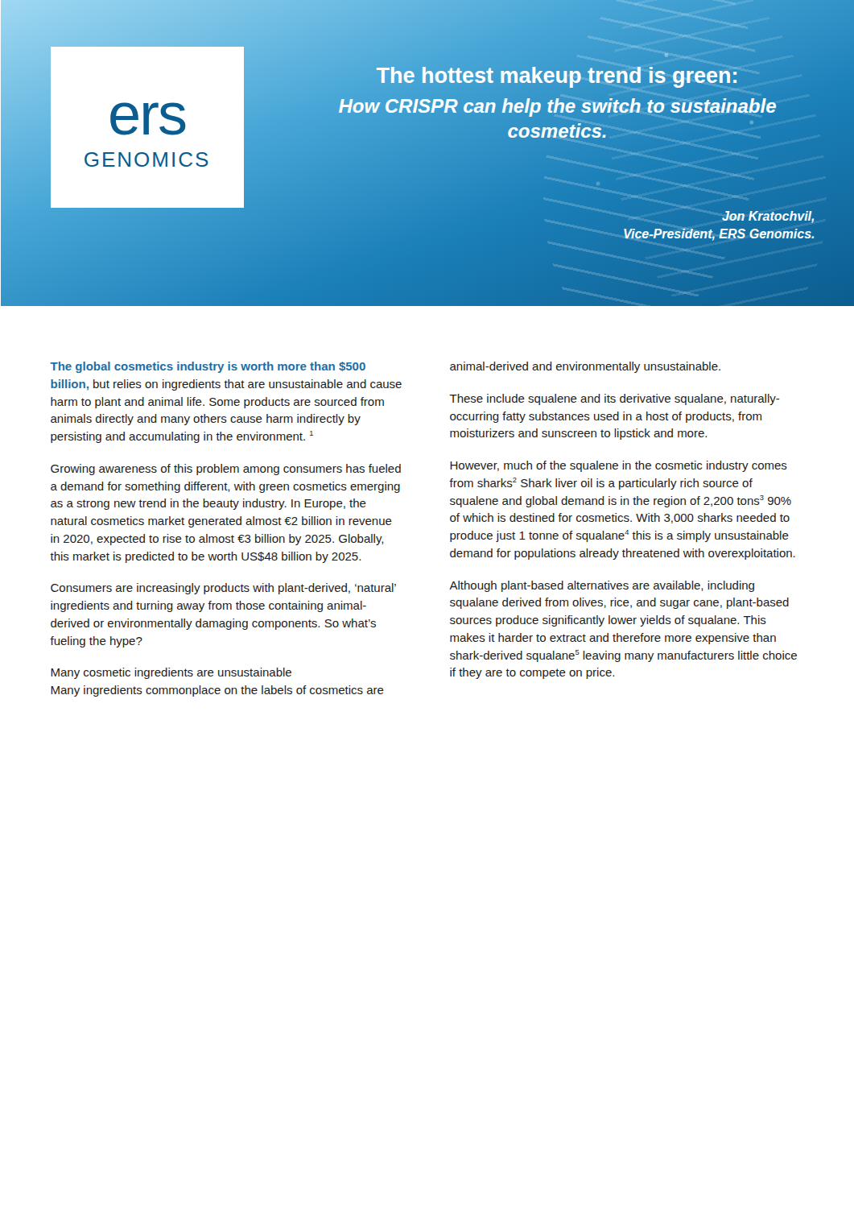ers
GENOMICS
The hottest makeup trend is green:
How CRISPR can help the switch to sustainable cosmetics.
Jon Kratochvil,
Vice-President, ERS Genomics.
The global cosmetics industry is worth more than $500 billion, but relies on ingredients that are unsustainable and cause harm to plant and animal life. Some products are sourced from animals directly and many others cause harm indirectly by persisting and accumulating in the environment. 1
Growing awareness of this problem among consumers has fueled a demand for something different, with green cosmetics emerging as a strong new trend in the beauty industry. In Europe, the natural cosmetics market generated almost €2 billion in revenue in 2020, expected to rise to almost €3 billion by 2025. Globally, this market is predicted to be worth US$48 billion by 2025.
Consumers are increasingly products with plant-derived, ‘natural’ ingredients and turning away from those containing animal-derived or environmentally damaging components. So what’s fueling the hype?
Many cosmetic ingredients are unsustainable
Many ingredients commonplace on the labels of cosmetics are animal-derived and environmentally unsustainable.
These include squalene and its derivative squalane, naturally-occurring fatty substances used in a host of products, from moisturizers and sunscreen to lipstick and more.
However, much of the squalene in the cosmetic industry comes from sharks2 Shark liver oil is a particularly rich source of squalene and global demand is in the region of 2,200 tons3 90% of which is destined for cosmetics. With 3,000 sharks needed to produce just 1 tonne of squalane4 this is a simply unsustainable demand for populations already threatened with overexploitation.
Although plant-based alternatives are available, including squalane derived from olives, rice, and sugar cane, plant-based sources produce significantly lower yields of squalane. This makes it harder to extract and therefore more expensive than shark-derived squalane5 leaving many manufacturers little choice if they are to compete on price.